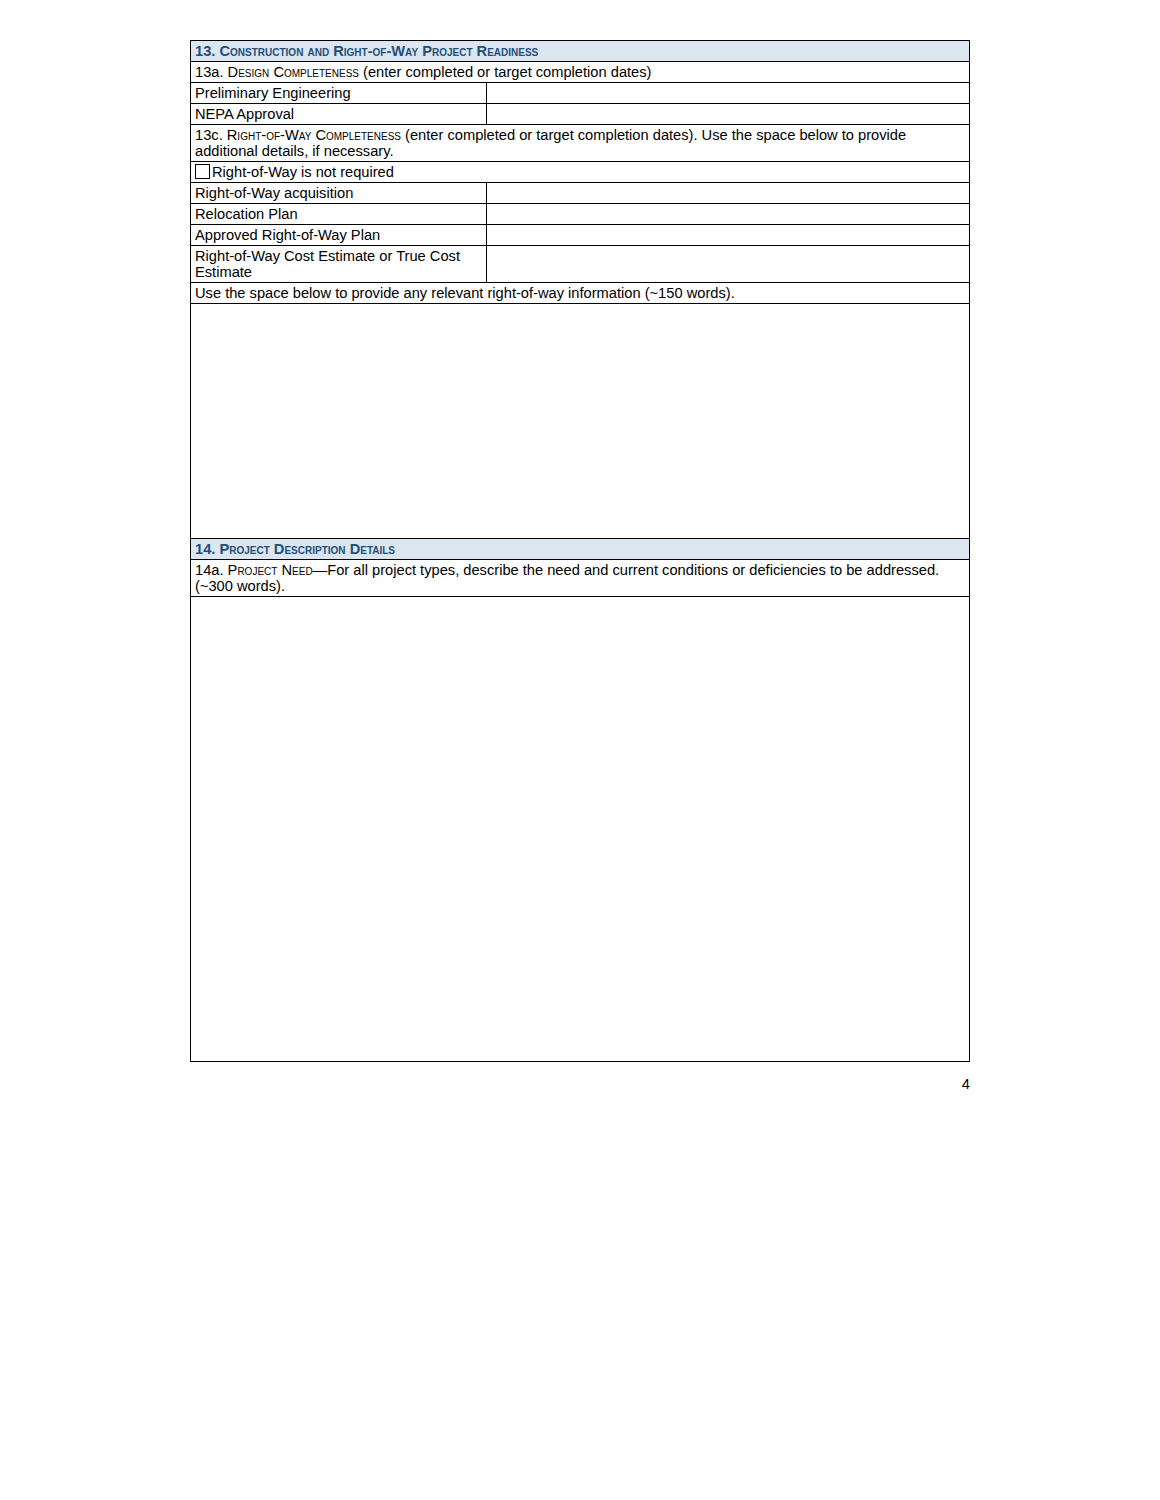| 13. Construction and Right-of-Way Project Readiness |
| 13a. Design Completeness (enter completed or target completion dates) |
| Preliminary Engineering | |
| NEPA Approval | |
| 13c. Right-of-Way Completeness (enter completed or target completion dates). Use the space below to provide additional details, if necessary. |
| Right-of-Way is not required |
| Right-of-Way acquisition | |
| Relocation Plan | |
| Approved Right-of-Way Plan | |
| Right-of-Way Cost Estimate or True Cost Estimate | |
| Use the space below to provide any relevant right-of-way information (~150 words). |
| 14. Project Description Details |
| 14a. Project Need —For all project types, describe the need and current conditions or deficiencies to be addressed. (~300 words). |
4